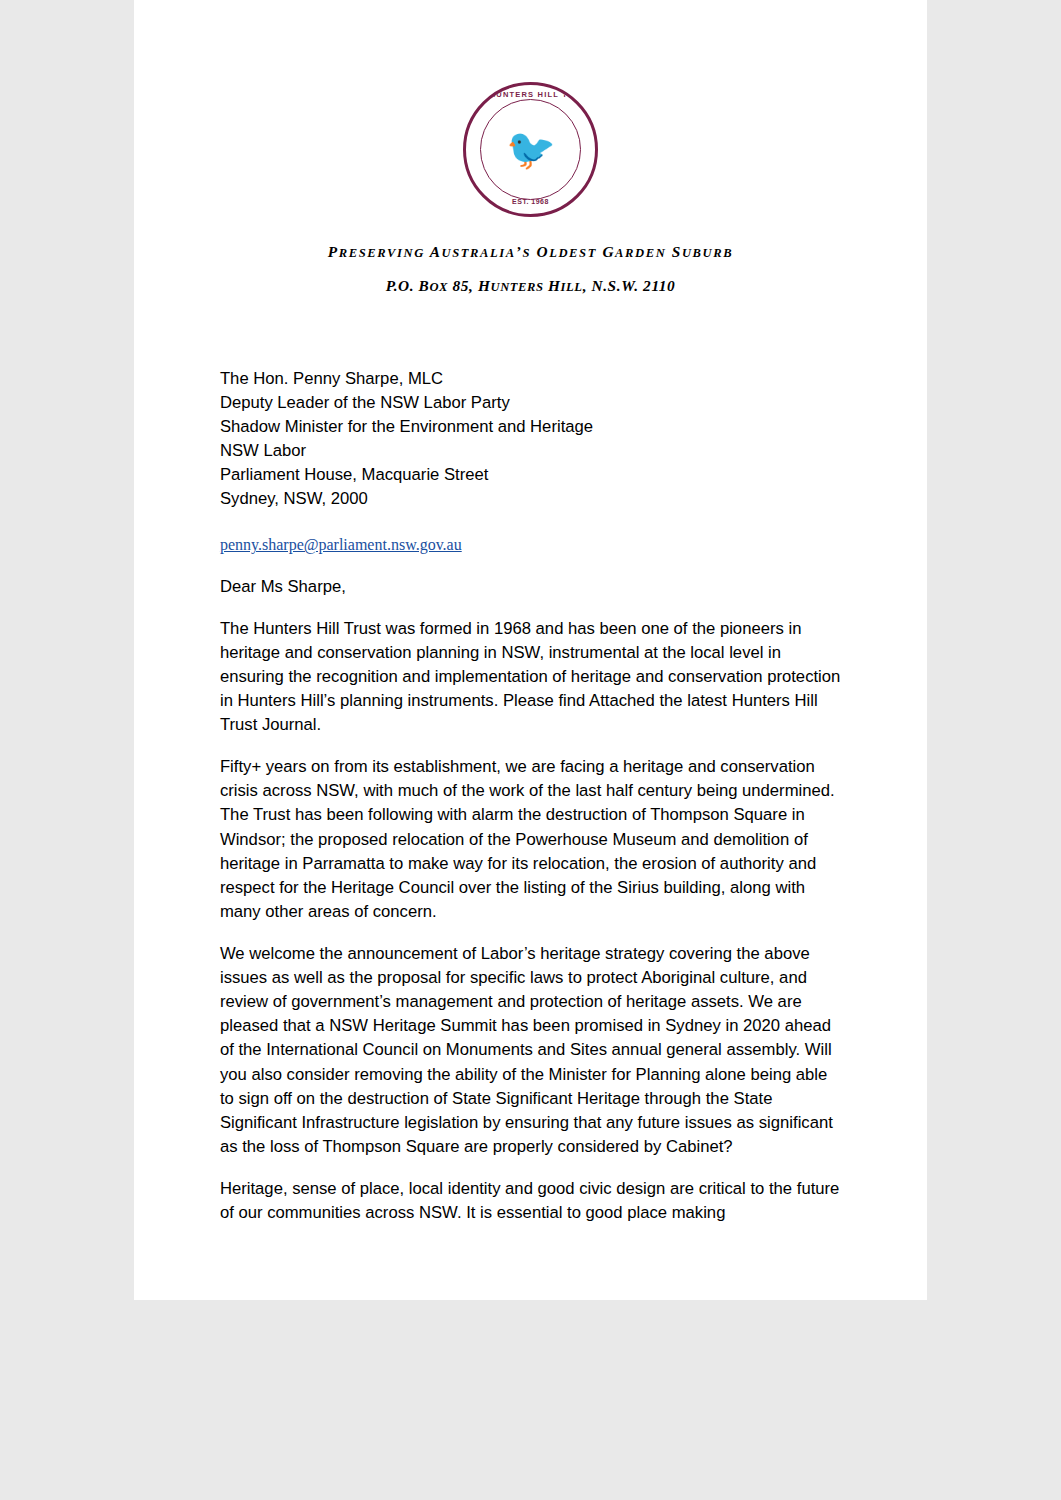The Hunters Hill Trust
🐦
EST. 1968
PRESERVING AUSTRALIA’S OLDEST GARDEN SUBURB
P.O. BOX 85, HUNTERS HILL, N.S.W. 2110
The Hon. Penny Sharpe, MLC
Deputy Leader of the NSW Labor Party
Shadow Minister for the Environment and Heritage
NSW Labor
Parliament House, Macquarie Street
Sydney, NSW, 2000
penny.sharpe@parliament.nsw.gov.au
Dear Ms Sharpe,
The Hunters Hill Trust was formed in 1968 and has been one of the pioneers in heritage and conservation planning in NSW, instrumental at the local level in ensuring the recognition and implementation of heritage and conservation protection in Hunters Hill’s planning instruments. Please find Attached the latest Hunters Hill Trust Journal.
Fifty+ years on from its establishment, we are facing a heritage and conservation crisis across NSW, with much of the work of the last half century being undermined. The Trust has been following with alarm the destruction of Thompson Square in Windsor; the proposed relocation of the Powerhouse Museum and demolition of heritage in Parramatta to make way for its relocation, the erosion of authority and respect for the Heritage Council over the listing of the Sirius building, along with many other areas of concern.
We welcome the announcement of Labor’s heritage strategy covering the above issues as well as the proposal for specific laws to protect Aboriginal culture, and review of government’s management and protection of heritage assets. We are pleased that a NSW Heritage Summit has been promised in Sydney in 2020 ahead of the International Council on Monuments and Sites annual general assembly. Will you also consider removing the ability of the Minister for Planning alone being able to sign off on the destruction of State Significant Heritage through the State Significant Infrastructure legislation by ensuring that any future issues as significant as the loss of Thompson Square are properly considered by Cabinet?
Heritage, sense of place, local identity and good civic design are critical to the future of our communities across NSW. It is essential to good place making